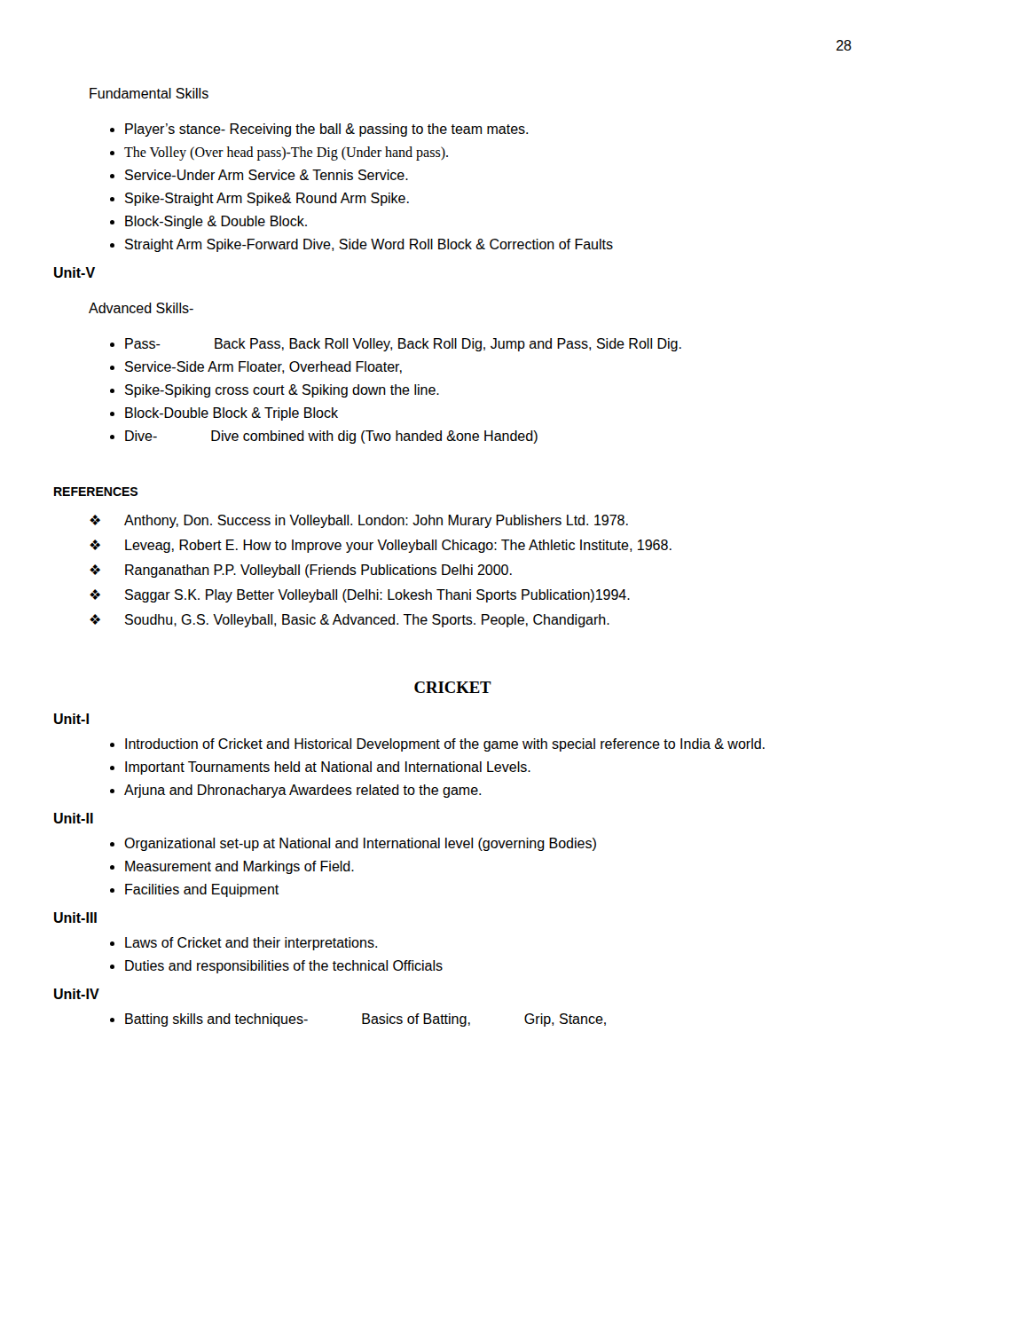28
Fundamental Skills
Player’s stance- Receiving the ball & passing to the team mates.
The Volley (Over head pass)-The Dig (Under hand pass).
Service-Under Arm Service & Tennis Service.
Spike-Straight Arm Spike& Round Arm Spike.
Block-Single & Double Block.
Straight Arm Spike-Forward Dive, Side Word Roll Block & Correction of Faults
Unit-V
Advanced Skills-
Pass- Back Pass, Back Roll Volley, Back Roll Dig, Jump and Pass, Side Roll Dig.
Service-Side Arm Floater, Overhead Floater,
Spike-Spiking cross court & Spiking down the line.
Block-Double Block & Triple Block
Dive- Dive combined with dig (Two handed &one Handed)
REFERENCES
Anthony, Don. Success in Volleyball. London: John Murary Publishers Ltd. 1978.
Leveag, Robert E. How to Improve your Volleyball Chicago: The Athletic Institute, 1968.
Ranganathan P.P. Volleyball (Friends Publications Delhi 2000.
Saggar S.K. Play Better Volleyball (Delhi: Lokesh Thani Sports Publication)1994.
Soudhu, G.S. Volleyball, Basic & Advanced. The Sports. People, Chandigarh.
CRICKET
Unit-I
Introduction of Cricket and Historical Development of the game with special reference to India & world.
Important Tournaments held at National and International Levels.
Arjuna and Dhronacharya Awardees related to the game.
Unit-II
Organizational set-up at National and International level (governing Bodies)
Measurement and Markings of Field.
Facilities and Equipment
Unit-III
Laws of Cricket and their interpretations.
Duties and responsibilities of the technical Officials
Unit-IV
Batting skills and techniques- Basics of Batting, Grip, Stance,